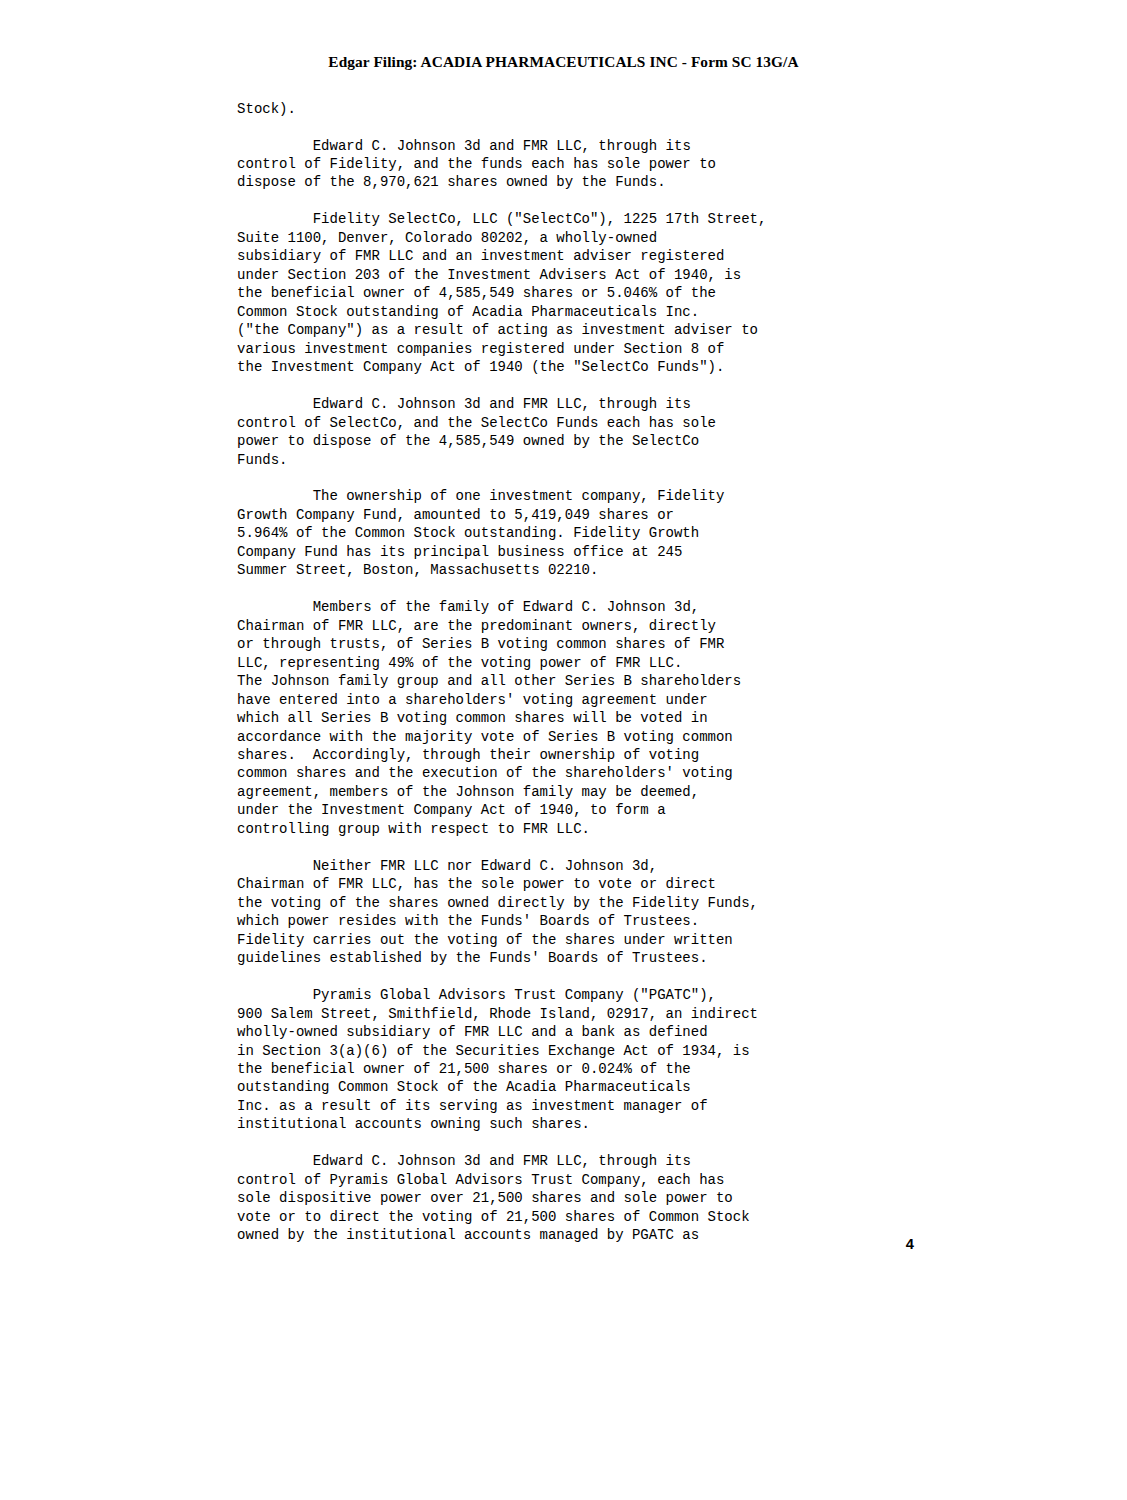Edgar Filing: ACADIA PHARMACEUTICALS INC - Form SC 13G/A
Stock).

         Edward C. Johnson 3d and FMR LLC, through its
control of Fidelity, and the funds each has sole power to
dispose of the 8,970,621 shares owned by the Funds.

         Fidelity SelectCo, LLC ("SelectCo"), 1225 17th Street,
Suite 1100, Denver, Colorado 80202, a wholly-owned
subsidiary of FMR LLC and an investment adviser registered
under Section 203 of the Investment Advisers Act of 1940, is
the beneficial owner of 4,585,549 shares or 5.046% of the
Common Stock outstanding of Acadia Pharmaceuticals Inc.
("the Company") as a result of acting as investment adviser to
various investment companies registered under Section 8 of
the Investment Company Act of 1940 (the "SelectCo Funds").

         Edward C. Johnson 3d and FMR LLC, through its
control of SelectCo, and the SelectCo Funds each has sole
power to dispose of the 4,585,549 owned by the SelectCo
Funds.

         The ownership of one investment company, Fidelity
Growth Company Fund, amounted to 5,419,049 shares or
5.964% of the Common Stock outstanding. Fidelity Growth
Company Fund has its principal business office at 245
Summer Street, Boston, Massachusetts 02210.

         Members of the family of Edward C. Johnson 3d,
Chairman of FMR LLC, are the predominant owners, directly
or through trusts, of Series B voting common shares of FMR
LLC, representing 49% of the voting power of FMR LLC.
The Johnson family group and all other Series B shareholders
have entered into a shareholders' voting agreement under
which all Series B voting common shares will be voted in
accordance with the majority vote of Series B voting common
shares.  Accordingly, through their ownership of voting
common shares and the execution of the shareholders' voting
agreement, members of the Johnson family may be deemed,
under the Investment Company Act of 1940, to form a
controlling group with respect to FMR LLC.

         Neither FMR LLC nor Edward C. Johnson 3d,
Chairman of FMR LLC, has the sole power to vote or direct
the voting of the shares owned directly by the Fidelity Funds,
which power resides with the Funds' Boards of Trustees.
Fidelity carries out the voting of the shares under written
guidelines established by the Funds' Boards of Trustees.

         Pyramis Global Advisors Trust Company ("PGATC"),
900 Salem Street, Smithfield, Rhode Island, 02917, an indirect
wholly-owned subsidiary of FMR LLC and a bank as defined
in Section 3(a)(6) of the Securities Exchange Act of 1934, is
the beneficial owner of 21,500 shares or 0.024% of the
outstanding Common Stock of the Acadia Pharmaceuticals
Inc. as a result of its serving as investment manager of
institutional accounts owning such shares.

         Edward C. Johnson 3d and FMR LLC, through its
control of Pyramis Global Advisors Trust Company, each has
sole dispositive power over 21,500 shares and sole power to
vote or to direct the voting of 21,500 shares of Common Stock
owned by the institutional accounts managed by PGATC as
4